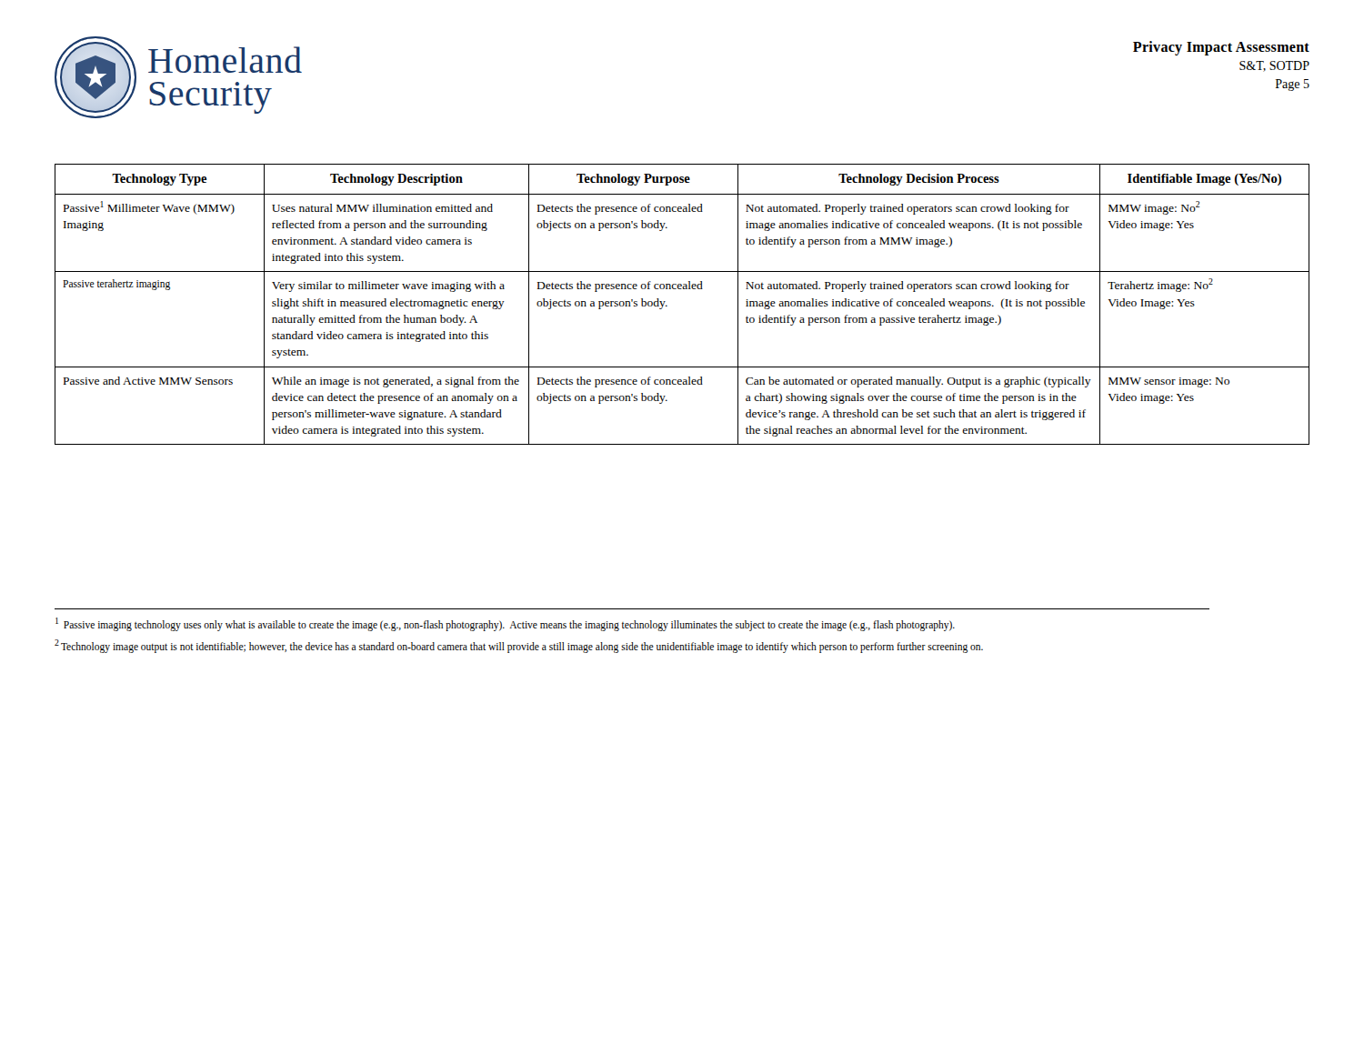Homeland Security
Privacy Impact Assessment
S&T, SOTDP
Page 5
| Technology Type | Technology Description | Technology Purpose | Technology Decision Process | Identifiable Image (Yes/No) |
| --- | --- | --- | --- | --- |
| Passive 1 Millimeter Wave (MMW) Imaging | Uses natural MMW illumination emitted and reflected from a person and the surrounding environment. A standard video camera is integrated into this system. | Detects the presence of concealed objects on a person's body. | Not automated. Properly trained operators scan crowd looking for image anomalies indicative of concealed weapons. (It is not possible to identify a person from a MMW image.) | MMW image: No 2 Video image: Yes |
| Passive terahertz imaging | Very similar to millimeter wave imaging with a slight shift in measured electromagnetic energy naturally emitted from the human body. A standard video camera is integrated into this system. | Detects the presence of concealed objects on a person's body. | Not automated. Properly trained operators scan crowd looking for image anomalies indicative of concealed weapons. (It is not possible to identify a person from a passive terahertz image.) | Terahertz image: No 2 Video Image: Yes |
| Passive and Active MMW Sensors | While an image is not generated, a signal from the device can detect the presence of an anomaly on a person's millimeter-wave signature. A standard video camera is integrated into this system. | Detects the presence of concealed objects on a person's body. | Can be automated or operated manually. Output is a graphic (typically a chart) showing signals over the course of time the person is in the device’s range. A threshold can be set such that an alert is triggered if the signal reaches an abnormal level for the environment. | MMW sensor image: No Video image: Yes |
1 Passive imaging technology uses only what is available to create the image (e.g., non-flash photography). Active means the imaging technology illuminates the subject to create the image (e.g., flash photography).
2 Technology image output is not identifiable; however, the device has a standard on-board camera that will provide a still image along side the unidentifiable image to identify which person to perform further screening on.